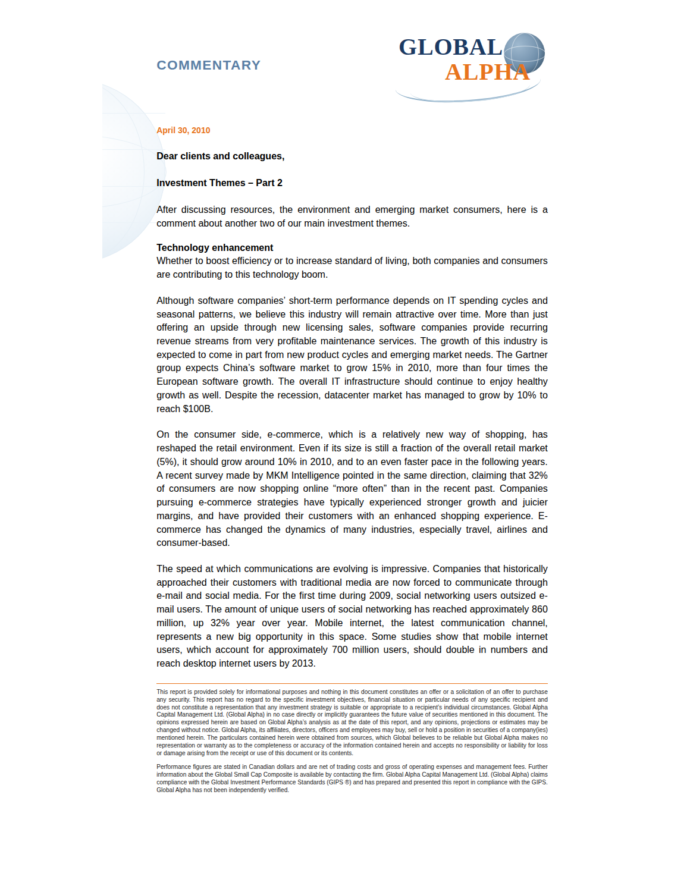COMMENTARY
GLOBAL
ALPHA
April 30, 2010
Dear clients and colleagues,
Investment Themes – Part 2
After discussing resources, the environment and emerging market consumers, here is a comment about another two of our main investment themes.
Technology enhancement
Whether to boost efficiency or to increase standard of living, both companies and consumers are contributing to this technology boom.
Although software companies’ short-term performance depends on IT spending cycles and seasonal patterns, we believe this industry will remain attractive over time. More than just offering an upside through new licensing sales, software companies provide recurring revenue streams from very profitable maintenance services. The growth of this industry is expected to come in part from new product cycles and emerging market needs. The Gartner group expects China’s software market to grow 15% in 2010, more than four times the European software growth. The overall IT infrastructure should continue to enjoy healthy growth as well. Despite the recession, datacenter market has managed to grow by 10% to reach $100B.
On the consumer side, e-commerce, which is a relatively new way of shopping, has reshaped the retail environment. Even if its size is still a fraction of the overall retail market (5%), it should grow around 10% in 2010, and to an even faster pace in the following years. A recent survey made by MKM Intelligence pointed in the same direction, claiming that 32% of consumers are now shopping online “more often” than in the recent past. Companies pursuing e-commerce strategies have typically experienced stronger growth and juicier margins, and have provided their customers with an enhanced shopping experience. E-commerce has changed the dynamics of many industries, especially travel, airlines and consumer-based.
The speed at which communications are evolving is impressive. Companies that historically approached their customers with traditional media are now forced to communicate through e-mail and social media. For the first time during 2009, social networking users outsized e-mail users. The amount of unique users of social networking has reached approximately 860 million, up 32% year over year. Mobile internet, the latest communication channel, represents a new big opportunity in this space. Some studies show that mobile internet users, which account for approximately 700 million users, should double in numbers and reach desktop internet users by 2013.
This report is provided solely for informational purposes and nothing in this document constitutes an offer or a solicitation of an offer to purchase any security. This report has no regard to the specific investment objectives, financial situation or particular needs of any specific recipient and does not constitute a representation that any investment strategy is suitable or appropriate to a recipient’s individual circumstances. Global Alpha Capital Management Ltd. (Global Alpha) in no case directly or implicitly guarantees the future value of securities mentioned in this document. The opinions expressed herein are based on Global Alpha’s analysis as at the date of this report, and any opinions, projections or estimates may be changed without notice. Global Alpha, its affiliates, directors, officers and employees may buy, sell or hold a position in securities of a company(ies) mentioned herein. The particulars contained herein were obtained from sources, which Global believes to be reliable but Global Alpha makes no representation or warranty as to the completeness or accuracy of the information contained herein and accepts no responsibility or liability for loss or damage arising from the receipt or use of this document or its contents.
Performance figures are stated in Canadian dollars and are net of trading costs and gross of operating expenses and management fees. Further information about the Global Small Cap Composite is available by contacting the firm. Global Alpha Capital Management Ltd. (Global Alpha) claims compliance with the Global Investment Performance Standards (GIPS ®) and has prepared and presented this report in compliance with the GIPS. Global Alpha has not been independently verified.